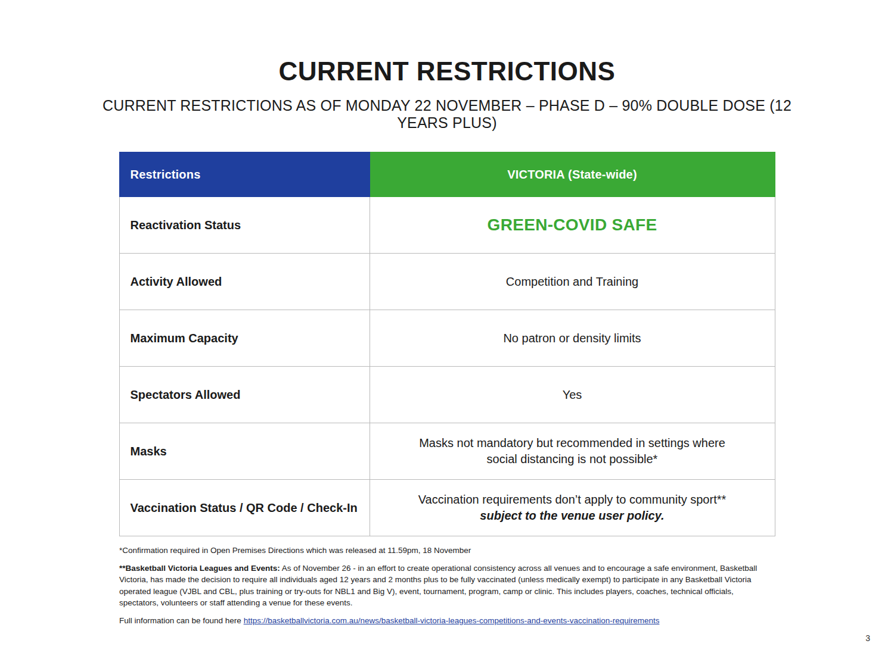Current Restrictions
CURRENT RESTRICTIONS AS OF MONDAY 22 NOVEMBER – PHASE D – 90% DOUBLE DOSE (12 YEARS PLUS)
| Restrictions | VICTORIA (State-wide) |
| --- | --- |
| Reactivation Status | GREEN-COVID SAFE |
| Activity Allowed | Competition and Training |
| Maximum Capacity | No patron or density limits |
| Spectators Allowed | Yes |
| Masks | Masks not mandatory but recommended in settings where social distancing is not possible* |
| Vaccination Status / QR Code / Check-In | Vaccination requirements don’t apply to community sport** subject to the venue user policy. |
*Confirmation required in Open Premises Directions which was released at 11.59pm, 18 November
**Basketball Victoria Leagues and Events: As of November 26 - in an effort to create operational consistency across all venues and to encourage a safe environment, Basketball Victoria, has made the decision to require all individuals aged 12 years and 2 months plus to be fully vaccinated (unless medically exempt) to participate in any Basketball Victoria operated league (VJBL and CBL, plus training or try-outs for NBL1 and Big V), event, tournament, program, camp or clinic. This includes players, coaches, technical officials, spectators, volunteers or staff attending a venue for these events.
Full information can be found here https://basketballvictoria.com.au/news/basketball-victoria-leagues-competitions-and-events-vaccination-requirements
3